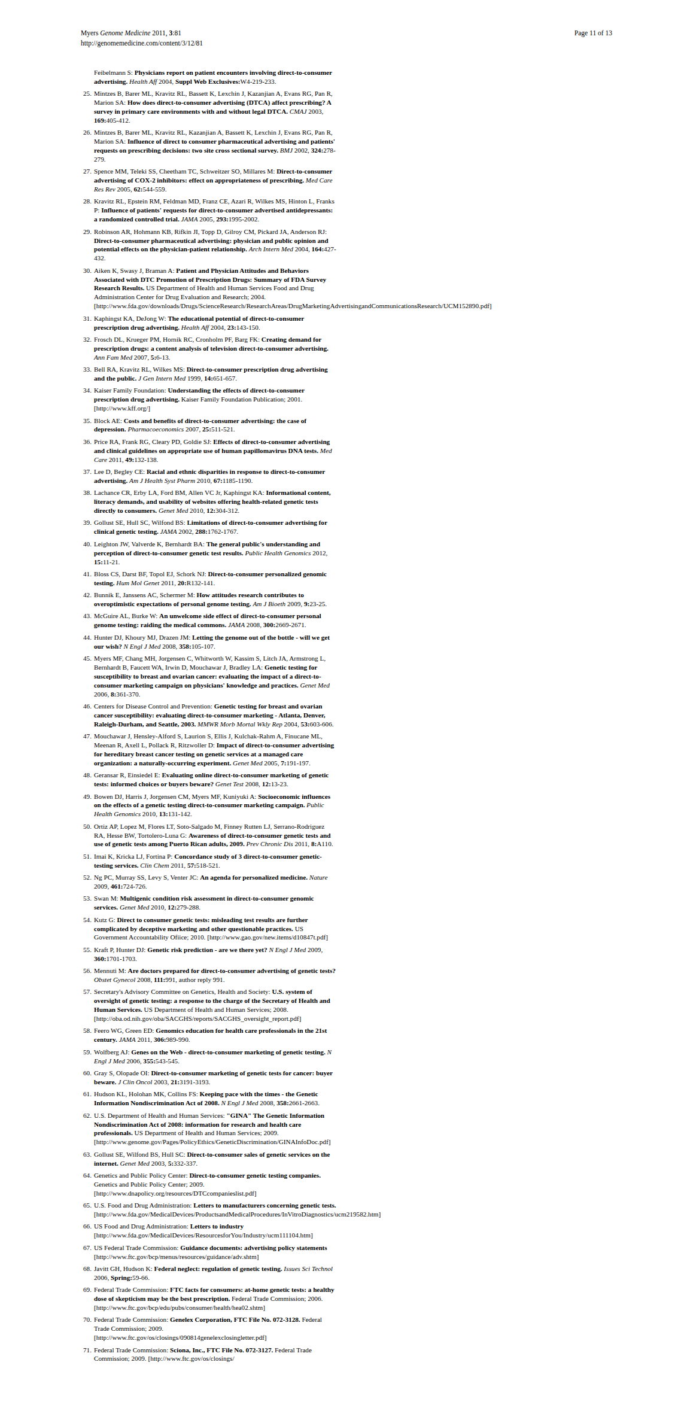Myers Genome Medicine 2011, 3:81
http://genomemedicine.com/content/3/12/81
Page 11 of 13
Feibelmann S: Physicians report on patient encounters involving direct-to-consumer advertising. Health Aff 2004, Suppl Web Exclusives: W4-219-233.
25. Mintzes B, Barer ML, Kravitz RL, Bassett K, Lexchin J, Kazanjian A, Evans RG, Pan R, Marion SA: How does direct-to-consumer advertising (DTCA) affect prescribing? A survey in primary care environments with and without legal DTCA. CMAJ 2003, 169: 405-412.
26. Mintzes B, Barer ML, Kravitz RL, Kazanjian A, Bassett K, Lexchin J, Evans RG, Pan R, Marion SA: Influence of direct to consumer pharmaceutical advertising and patients' requests on prescribing decisions: two site cross sectional survey. BMJ 2002, 324: 278-279.
27. Spence MM, Teleki SS, Cheetham TC, Schweitzer SO, Millares M: Direct-to-consumer advertising of COX-2 inhibitors: effect on appropriateness of prescribing. Med Care Res Rev 2005, 62: 544-559.
28. Kravitz RL, Epstein RM, Feldman MD, Franz CE, Azari R, Wilkes MS, Hinton L, Franks P: Influence of patients' requests for direct-to-consumer advertised antidepressants: a randomized controlled trial. JAMA 2005, 293: 1995-2002.
29. Robinson AR, Hohmann KB, Rifkin JI, Topp D, Gilroy CM, Pickard JA, Anderson RJ: Direct-to-consumer pharmaceutical advertising: physician and public opinion and potential effects on the physician-patient relationship. Arch Intern Med 2004, 164: 427-432.
30. Aiken K, Swasy J, Braman A: Patient and Physician Attitudes and Behaviors Associated with DTC Promotion of Prescription Drugs: Summary of FDA Survey Research Results. US Department of Health and Human Services Food and Drug Administration Center for Drug Evaluation and Research; 2004. [http://www.fda.gov/downloads/Drugs/ScienceResearch/ResearchAreas/DrugMarketingAdvertisingandCommunicationsResearch/UCM152890.pdf]
31. Kaphingst KA, DeJong W: The educational potential of direct-to-consumer prescription drug advertising. Health Aff 2004, 23: 143-150.
32. Frosch DL, Krueger PM, Hornik RC, Cronholm PF, Barg FK: Creating demand for prescription drugs: a content analysis of television direct-to-consumer advertising. Ann Fam Med 2007, 5: 6-13.
33. Bell RA, Kravitz RL, Wilkes MS: Direct-to-consumer prescription drug advertising and the public. J Gen Intern Med 1999, 14: 651-657.
34. Kaiser Family Foundation: Understanding the effects of direct-to-consumer prescription drug advertising. Kaiser Family Foundation Publication; 2001. [http://www.kff.org/]
35. Block AE: Costs and benefits of direct-to-consumer advertising: the case of depression. Pharmacoeconomics 2007, 25: 511-521.
36. Price RA, Frank RG, Cleary PD, Goldie SJ: Effects of direct-to-consumer advertising and clinical guidelines on appropriate use of human papillomavirus DNA tests. Med Care 2011, 49: 132-138.
37. Lee D, Begley CE: Racial and ethnic disparities in response to direct-to-consumer advertising. Am J Health Syst Pharm 2010, 67: 1185-1190.
38. Lachance CR, Erby LA, Ford BM, Allen VC Jr, Kaphingst KA: Informational content, literacy demands, and usability of websites offering health-related genetic tests directly to consumers. Genet Med 2010, 12: 304-312.
39. Gollust SE, Hull SC, Wilfond BS: Limitations of direct-to-consumer advertising for clinical genetic testing. JAMA 2002, 288: 1762-1767.
40. Leighton JW, Valverde K, Bernhardt BA: The general public's understanding and perception of direct-to-consumer genetic test results. Public Health Genomics 2012, 15: 11-21.
41. Bloss CS, Darst BF, Topol EJ, Schork NJ: Direct-to-consumer personalized genomic testing. Hum Mol Genet 2011, 20: R132-141.
42. Bunnik E, Janssens AC, Schermer M: How attitudes research contributes to overoptimistic expectations of personal genome testing. Am J Bioeth 2009, 9: 23-25.
43. McGuire AL, Burke W: An unwelcome side effect of direct-to-consumer personal genome testing: raiding the medical commons. JAMA 2008, 300: 2669-2671.
44. Hunter DJ, Khoury MJ, Drazen JM: Letting the genome out of the bottle - will we get our wish? N Engl J Med 2008, 358: 105-107.
45. Myers MF, Chang MH, Jorgensen C, Whitworth W, Kassim S, Litch JA, Armstrong L, Bernhardt B, Faucett WA, Irwin D, Mouchawar J, Bradley LA: Genetic testing for susceptibility to breast and ovarian cancer: evaluating the impact of a direct-to-consumer marketing campaign on physicians' knowledge and practices. Genet Med 2006, 8: 361-370.
46. Centers for Disease Control and Prevention: Genetic testing for breast and ovarian cancer susceptibility: evaluating direct-to-consumer marketing - Atlanta, Denver, Raleigh-Durham, and Seattle, 2003. MMWR Morb Mortal Wkly Rep 2004, 53: 603-606.
47. Mouchawar J, Hensley-Alford S, Laurion S, Ellis J, Kulchak-Rahm A, Finucane ML, Meenan R, Axell L, Pollack R, Ritzwoller D: Impact of direct-to-consumer advertising for hereditary breast cancer testing on genetic services at a managed care organization: a naturally-occurring experiment. Genet Med 2005, 7: 191-197.
48. Geransar R, Einsiedel E: Evaluating online direct-to-consumer marketing of genetic tests: informed choices or buyers beware? Genet Test 2008, 12: 13-23.
49. Bowen DJ, Harris J, Jorgensen CM, Myers MF, Kuniyuki A: Socioeconomic influences on the effects of a genetic testing direct-to-consumer marketing campaign. Public Health Genomics 2010, 13: 131-142.
50. Ortiz AP, Lopez M, Flores LT, Soto-Salgado M, Finney Rutten LJ, Serrano-Rodriguez RA, Hesse BW, Tortolero-Luna G: Awareness of direct-to-consumer genetic tests and use of genetic tests among Puerto Rican adults, 2009. Prev Chronic Dis 2011, 8: A110.
51. Imai K, Kricka LJ, Fortina P: Concordance study of 3 direct-to-consumer genetic-testing services. Clin Chem 2011, 57: 518-521.
52. Ng PC, Murray SS, Levy S, Venter JC: An agenda for personalized medicine. Nature 2009, 461: 724-726.
53. Swan M: Multigenic condition risk assessment in direct-to-consumer genomic services. Genet Med 2010, 12: 279-288.
54. Kutz G: Direct to consumer genetic tests: misleading test results are further complicated by deceptive marketing and other questionable practices. US Government Accountability Ofiice; 2010. [http://www.gao.gov/new.items/d10847t.pdf]
55. Kraft P, Hunter DJ: Genetic risk prediction - are we there yet? N Engl J Med 2009, 360: 1701-1703.
56. Mennuti M: Are doctors prepared for direct-to-consumer advertising of genetic tests? Obstet Gynecol 2008, 111: 991, author reply 991.
57. Secretary's Advisory Committee on Genetics, Health and Society: U.S. system of oversight of genetic testing: a response to the charge of the Secretary of Health and Human Services. US Department of Health and Human Services; 2008. [http://oba.od.nih.gov/oba/SACGHS/reports/SACGHS_oversight_report.pdf]
58. Feero WG, Green ED: Genomics education for health care professionals in the 21st century. JAMA 2011, 306: 989-990.
59. Wolfberg AJ: Genes on the Web - direct-to-consumer marketing of genetic testing. N Engl J Med 2006, 355: 543-545.
60. Gray S, Olopade OI: Direct-to-consumer marketing of genetic tests for cancer: buyer beware. J Clin Oncol 2003, 21: 3191-3193.
61. Hudson KL, Holohan MK, Collins FS: Keeping pace with the times - the Genetic Information Nondiscrimination Act of 2008. N Engl J Med 2008, 358: 2661-2663.
62. U.S. Department of Health and Human Services: "GINA" The Genetic Information Nondiscrimination Act of 2008: information for research and health care professionals. US Department of Health and Human Services; 2009. [http://www.genome.gov/Pages/PolicyEthics/GeneticDiscrimination/GINAInfoDoc.pdf]
63. Gollust SE, Wilfond BS, Hull SC: Direct-to-consumer sales of genetic services on the internet. Genet Med 2003, 5: 332-337.
64. Genetics and Public Policy Center: Direct-to-consumer genetic testing companies. Genetics and Public Policy Center; 2009. [http://www.dnapolicy.org/resources/DTCcompanieslist.pdf]
65. U.S. Food and Drug Administration: Letters to manufacturers concerning genetic tests. [http://www.fda.gov/MedicalDevices/ProductsandMedicalProcedures/InVitroDiagnostics/ucm219582.htm]
66. US Food and Drug Administration: Letters to industry [http://www.fda.gov/MedicalDevices/ResourcesforYou/Industry/ucm111104.htm]
67. US Federal Trade Commission: Guidance documents: advertising policy statements [http://www.ftc.gov/bcp/menus/resources/guidance/adv.shtm]
68. Javitt GH, Hudson K: Federal neglect: regulation of genetic testing. Issues Sci Technol 2006, Spring: 59-66.
69. Federal Trade Commission: FTC facts for consumers: at-home genetic tests: a healthy dose of skepticism may be the best prescription. Federal Trade Commission; 2006. [http://www.ftc.gov/bcp/edu/pubs/consumer/health/hea02.shtm]
70. Federal Trade Commission: Genelex Corporation, FTC File No. 072-3128. Federal Trade Commission; 2009. [http://www.ftc.gov/os/closings/090814genelexclosingletter.pdf]
71. Federal Trade Commission: Sciona, Inc., FTC File No. 072-3127. Federal Trade Commission; 2009. [http://www.ftc.gov/os/closings/